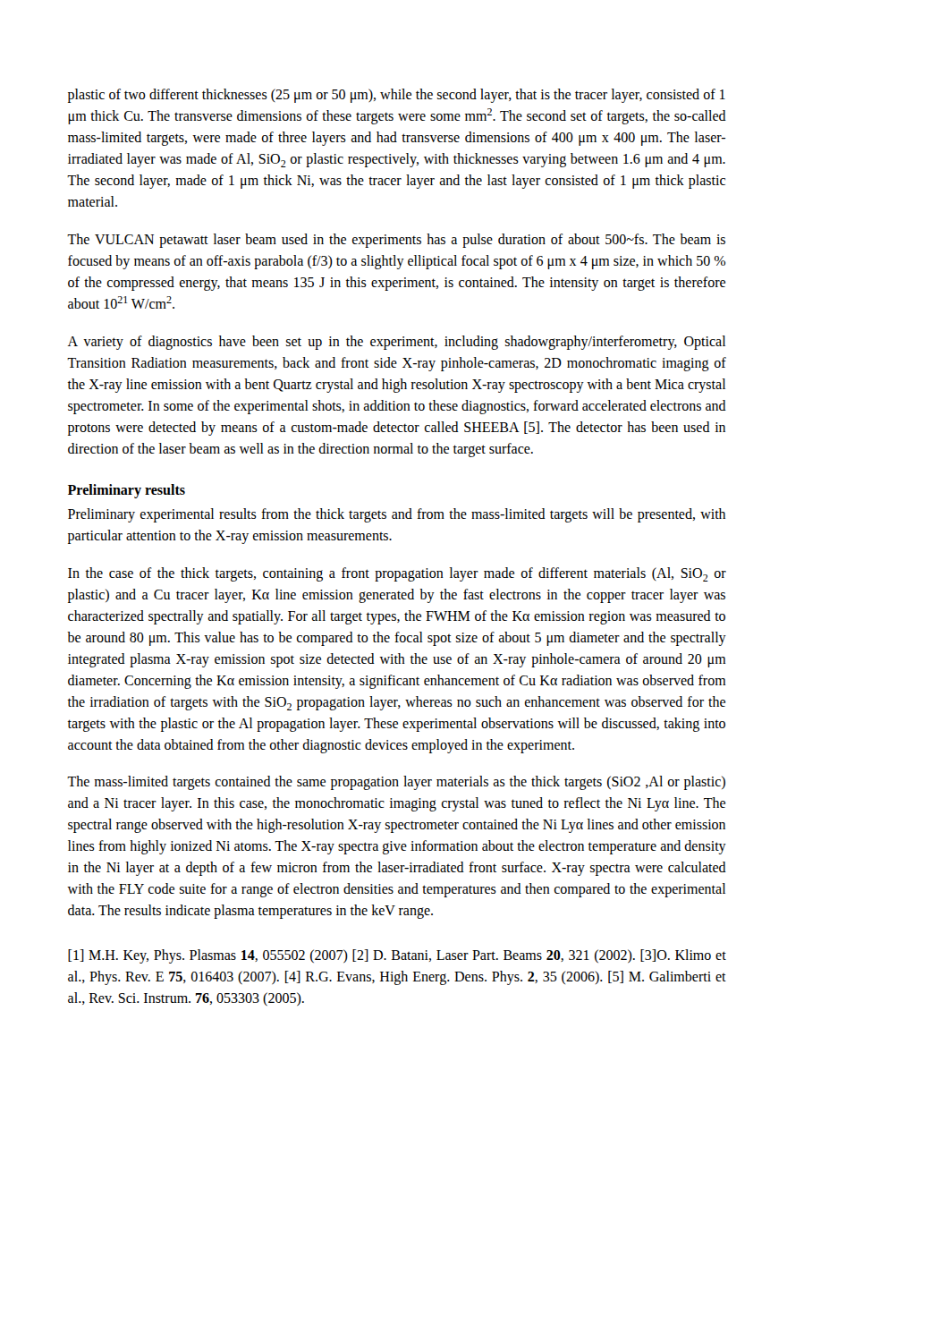plastic of two different thicknesses (25 μm or 50 μm), while the second layer, that is the tracer layer, consisted of 1 μm thick Cu. The transverse dimensions of these targets were some mm2. The second set of targets, the so-called mass-limited targets, were made of three layers and had transverse dimensions of 400 μm x 400 μm. The laser-irradiated layer was made of Al, SiO2 or plastic respectively, with thicknesses varying between 1.6 μm and 4 μm. The second layer, made of 1 μm thick Ni, was the tracer layer and the last layer consisted of 1 μm thick plastic material.
The VULCAN petawatt laser beam used in the experiments has a pulse duration of about 500~fs. The beam is focused by means of an off-axis parabola (f/3) to a slightly elliptical focal spot of 6 μm x 4 μm size, in which 50 % of the compressed energy, that means 135 J in this experiment, is contained. The intensity on target is therefore about 1021 W/cm2.
A variety of diagnostics have been set up in the experiment, including shadowgraphy/interferometry, Optical Transition Radiation measurements, back and front side X-ray pinhole-cameras, 2D monochromatic imaging of the X-ray line emission with a bent Quartz crystal and high resolution X-ray spectroscopy with a bent Mica crystal spectrometer. In some of the experimental shots, in addition to these diagnostics, forward accelerated electrons and protons were detected by means of a custom-made detector called SHEEBA [5]. The detector has been used in direction of the laser beam as well as in the direction normal to the target surface.
Preliminary results
Preliminary experimental results from the thick targets and from the mass-limited targets will be presented, with particular attention to the X-ray emission measurements.
In the case of the thick targets, containing a front propagation layer made of different materials (Al, SiO2 or plastic) and a Cu tracer layer, Kα line emission generated by the fast electrons in the copper tracer layer was characterized spectrally and spatially. For all target types, the FWHM of the Kα emission region was measured to be around 80 μm. This value has to be compared to the focal spot size of about 5 μm diameter and the spectrally integrated plasma X-ray emission spot size detected with the use of an X-ray pinhole-camera of around 20 μm diameter. Concerning the Kα emission intensity, a significant enhancement of Cu Kα radiation was observed from the irradiation of targets with the SiO2 propagation layer, whereas no such an enhancement was observed for the targets with the plastic or the Al propagation layer. These experimental observations will be discussed, taking into account the data obtained from the other diagnostic devices employed in the experiment.
The mass-limited targets contained the same propagation layer materials as the thick targets (SiO2 ,Al or plastic) and a Ni tracer layer. In this case, the monochromatic imaging crystal was tuned to reflect the Ni Lyα line. The spectral range observed with the high-resolution X-ray spectrometer contained the Ni Lyα lines and other emission lines from highly ionized Ni atoms. The X-ray spectra give information about the electron temperature and density in the Ni layer at a depth of a few micron from the laser-irradiated front surface. X-ray spectra were calculated with the FLY code suite for a range of electron densities and temperatures and then compared to the experimental data. The results indicate plasma temperatures in the keV range.
[1] M.H. Key, Phys. Plasmas 14, 055502 (2007) [2] D. Batani, Laser Part. Beams 20, 321 (2002). [3]O. Klimo et al., Phys. Rev. E 75, 016403 (2007). [4] R.G. Evans, High Energ. Dens. Phys. 2, 35 (2006). [5] M. Galimberti et al., Rev. Sci. Instrum. 76, 053303 (2005).